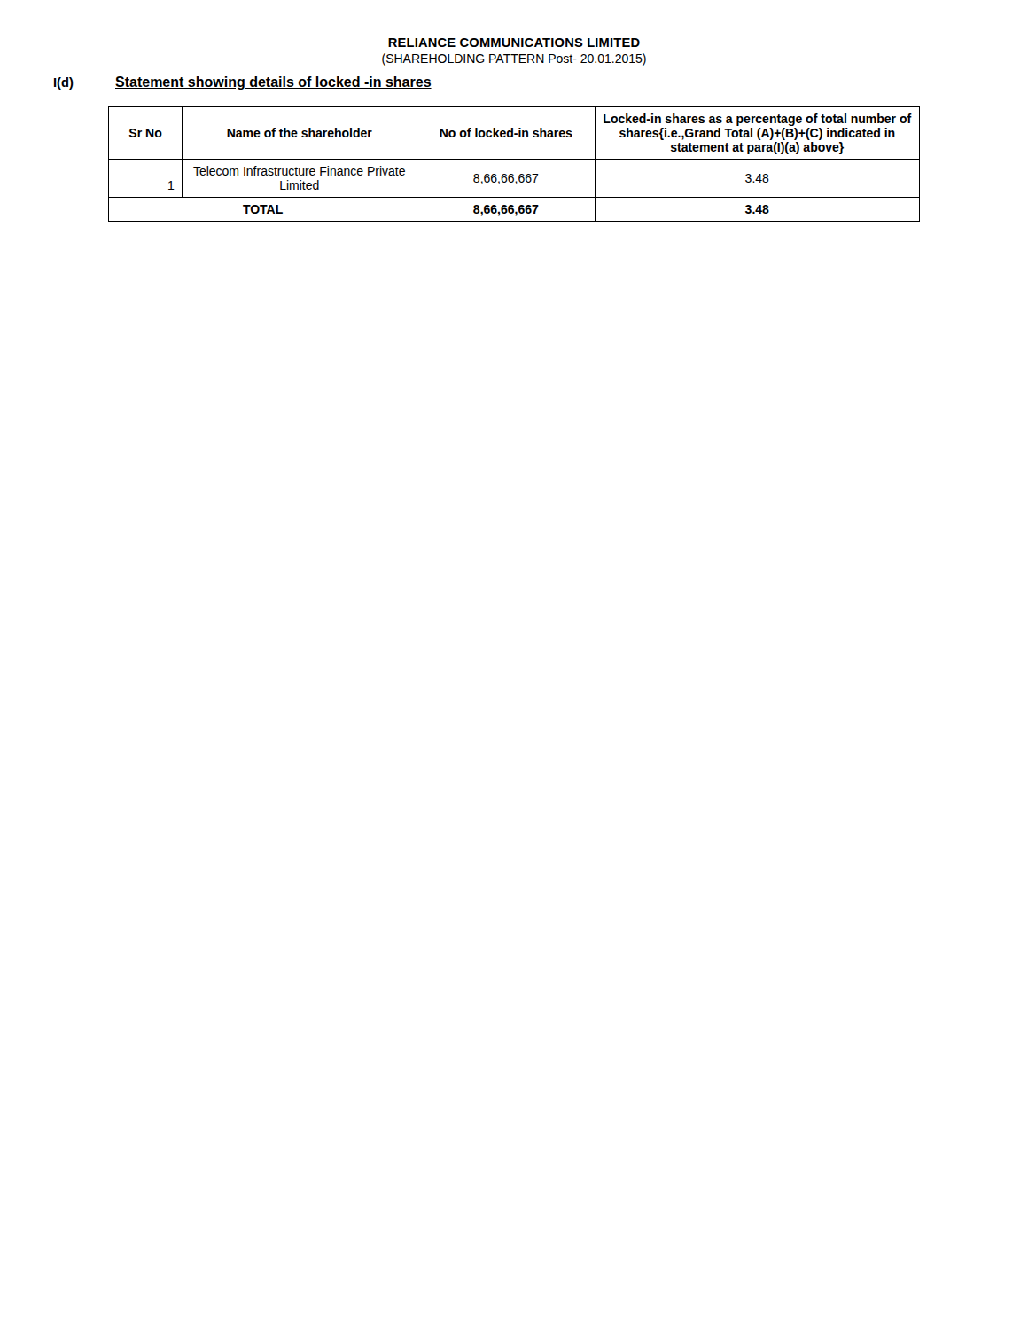RELIANCE COMMUNICATIONS LIMITED
(SHAREHOLDING PATTERN Post- 20.01.2015)
I(d)
Statement showing details of locked -in shares
| Sr No | Name of the shareholder | No of locked-in shares | Locked-in shares as a percentage of total number of shares{i.e.,Grand Total (A)+(B)+(C) indicated in statement at para(I)(a) above} |
| --- | --- | --- | --- |
| 1 | Telecom Infrastructure Finance Private Limited | 8,66,66,667 | 3.48 |
| TOTAL | 8,66,66,667 | 3.48 |